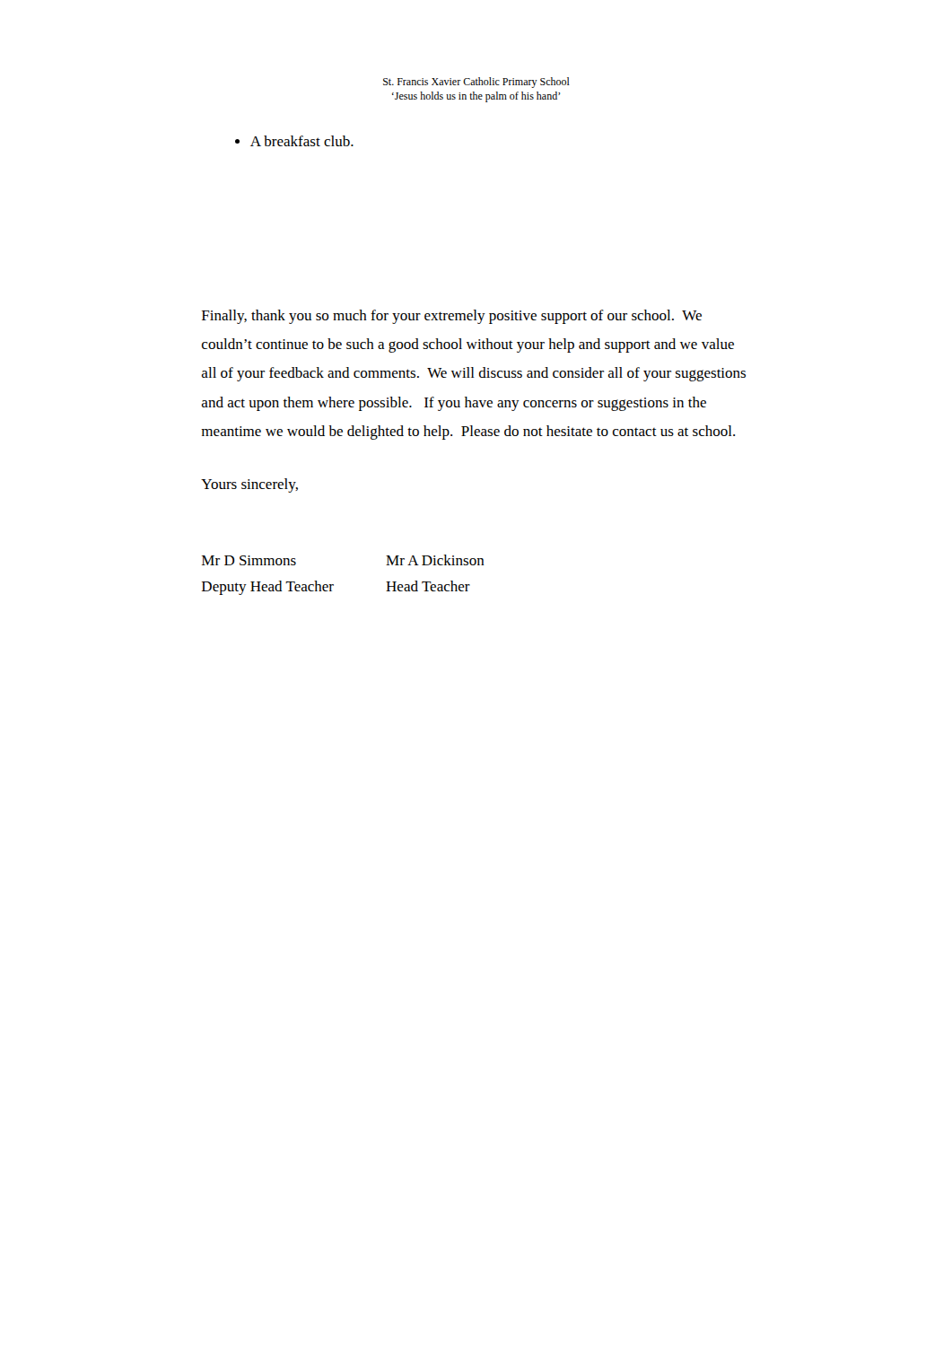St. Francis Xavier Catholic Primary School ‘Jesus holds us in the palm of his hand’
A breakfast club.
Finally, thank you so much for your extremely positive support of our school. We couldn’t continue to be such a good school without your help and support and we value all of your feedback and comments. We will discuss and consider all of your suggestions and act upon them where possible. If you have any concerns or suggestions in the meantime we would be delighted to help. Please do not hesitate to contact us at school.
Yours sincerely,
| Mr D Simmons | Mr A Dickinson |
| Deputy Head Teacher | Head Teacher |